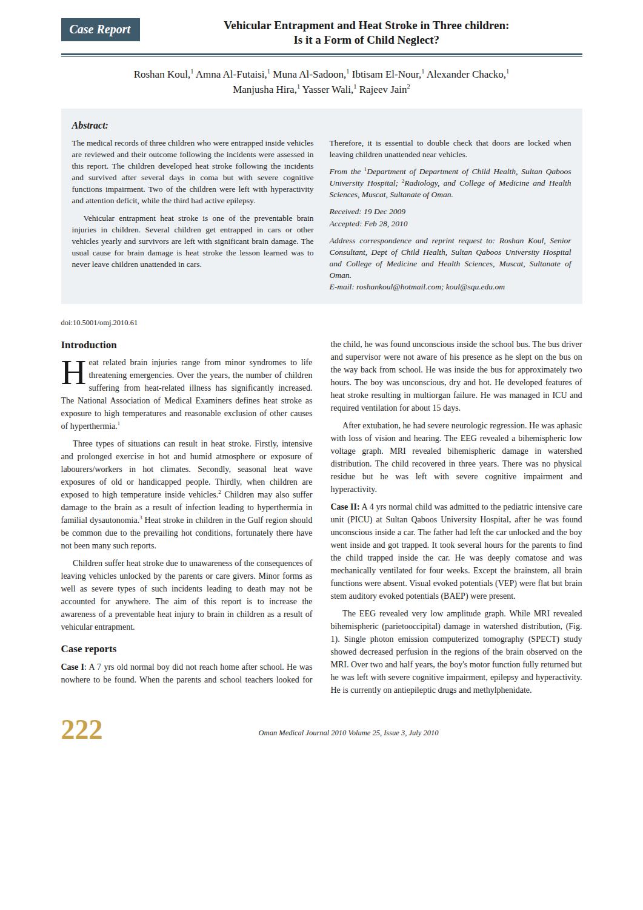Case Report
Vehicular Entrapment and Heat Stroke in Three children:
Is it a Form of Child Neglect?
Roshan Koul,1 Amna Al-Futaisi,1 Muna Al-Sadoon,1 Ibtisam El-Nour,1 Alexander Chacko,1
Manjusha Hira,1 Yasser Wali,1 Rajeev Jain2
Abstract:
The medical records of three children who were entrapped inside vehicles are reviewed and their outcome following the incidents were assessed in this report. The children developed heat stroke following the incidents and survived after several days in coma but with severe cognitive functions impairment. Two of the children were left with hyperactivity and attention deficit, while the third had active epilepsy.
Vehicular entrapment heat stroke is one of the preventable brain injuries in children. Several children get entrapped in cars or other vehicles yearly and survivors are left with significant brain damage. The usual cause for brain damage is heat stroke the lesson learned was to never leave children unattended in cars.
Therefore, it is essential to double check that doors are locked when leaving children unattended near vehicles.
From the 1Department of Department of Child Health, Sultan Qaboos University Hospital; 2Radiology, and College of Medicine and Health Sciences, Muscat, Sultanate of Oman.
Received: 19 Dec 2009
Accepted: Feb 28, 2010
Address correspondence and reprint request to: Roshan Koul, Senior Consultant, Dept of Child Health, Sultan Qaboos University Hospital and College of Medicine and Health Sciences, Muscat, Sultanate of Oman.
E-mail: roshankoul@hotmail.com; koul@squ.edu.om
doi:10.5001/omj.2010.61
Introduction
Heat related brain injuries range from minor syndromes to life threatening emergencies. Over the years, the number of children suffering from heat-related illness has significantly increased. The National Association of Medical Examiners defines heat stroke as exposure to high temperatures and reasonable exclusion of other causes of hyperthermia.1
Three types of situations can result in heat stroke. Firstly, intensive and prolonged exercise in hot and humid atmosphere or exposure of labourers/workers in hot climates. Secondly, seasonal heat wave exposures of old or handicapped people. Thirdly, when children are exposed to high temperature inside vehicles.2 Children may also suffer damage to the brain as a result of infection leading to hyperthermia in familial dysautonomia.3 Heat stroke in children in the Gulf region should be common due to the prevailing hot conditions, fortunately there have not been many such reports.
Children suffer heat stroke due to unawareness of the consequences of leaving vehicles unlocked by the parents or care givers. Minor forms as well as severe types of such incidents leading to death may not be accounted for anywhere. The aim of this report is to increase the awareness of a preventable heat injury to brain in children as a result of vehicular entrapment.
Case reports
Case I: A 7 yrs old normal boy did not reach home after school. He was nowhere to be found. When the parents and school teachers looked for the child, he was found unconscious inside the school bus. The bus driver and supervisor were not aware of his presence as he slept on the bus on the way back from school. He was inside the bus for approximately two hours. The boy was unconscious, dry and hot. He developed features of heat stroke resulting in multiorgan failure. He was managed in ICU and required ventilation for about 15 days.
After extubation, he had severe neurologic regression. He was aphasic with loss of vision and hearing. The EEG revealed a bihemispheric low voltage graph. MRI revealed bihemispheric damage in watershed distribution. The child recovered in three years. There was no physical residue but he was left with severe cognitive impairment and hyperactivity.
Case II: A 4 yrs normal child was admitted to the pediatric intensive care unit (PICU) at Sultan Qaboos University Hospital, after he was found unconscious inside a car. The father had left the car unlocked and the boy went inside and got trapped. It took several hours for the parents to find the child trapped inside the car. He was deeply comatose and was mechanically ventilated for four weeks. Except the brainstem, all brain functions were absent. Visual evoked potentials (VEP) were flat but brain stem auditory evoked potentials (BAEP) were present.
The EEG revealed very low amplitude graph. While MRI revealed bihemispheric (parietooccipital) damage in watershed distribution, (Fig. 1). Single photon emission computerized tomography (SPECT) study showed decreased perfusion in the regions of the brain observed on the MRI. Over two and half years, the boy's motor function fully returned but he was left with severe cognitive impairment, epilepsy and hyperactivity. He is currently on antiepileptic drugs and methylphenidate.
222
Oman Medical Journal 2010 Volume 25, Issue 3, July 2010